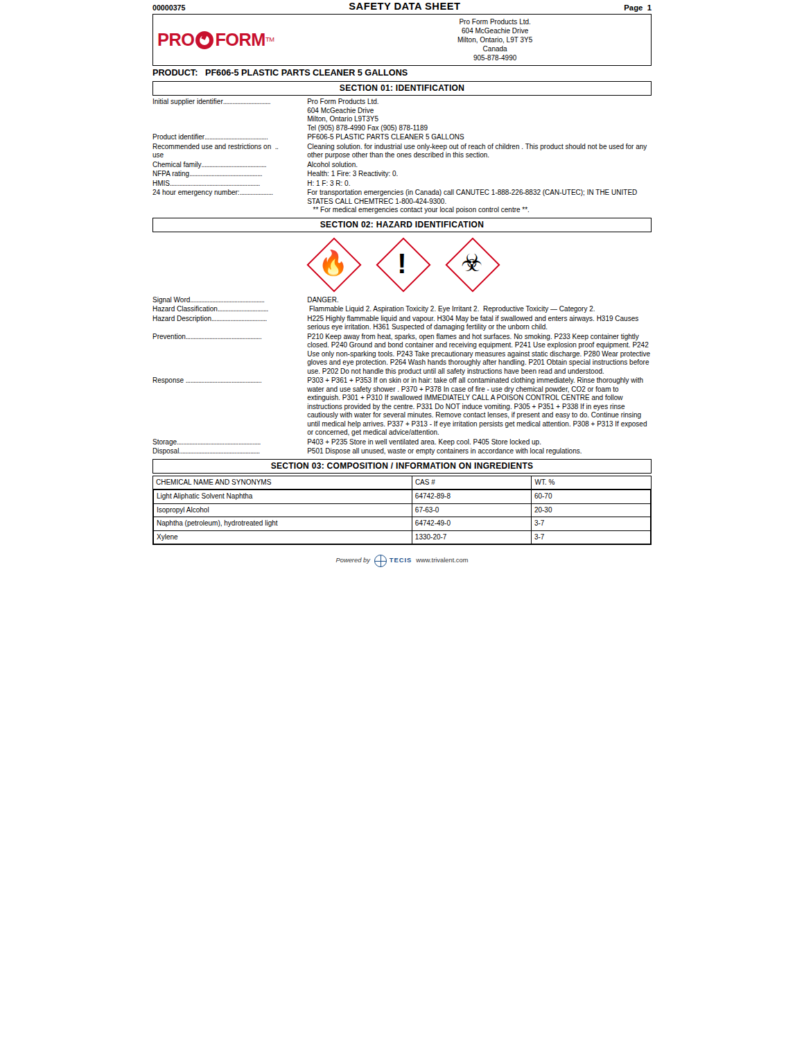00000375
SAFETY DATA SHEET
Page 1
PRO FORM TM
Pro Form Products Ltd.
604 McGeachie Drive
Milton, Ontario, L9T 3Y5
Canada
905-878-4990
PRODUCT: PF606-5 PLASTIC PARTS CLEANER 5 GALLONS
SECTION 01: IDENTIFICATION
| Initial supplier identifier .............................. | Pro Form Products Ltd. 604 McGeachie Drive Milton, Ontario L9T3Y5 Tel (905) 878-4990 Fax (905) 878-1189 |
| Product identifier ........................................ | PF606-5 PLASTIC PARTS CLEANER 5 GALLONS |
| Recommended use and restrictions on .. use | Cleaning solution. for industrial use only-keep out of reach of children . This product should not be used for any other purpose other than the ones described in this section. |
| Chemical family ......................................... | Alcohol solution. |
| NFPA rating .............................................. | Health: 1 Fire: 3 Reactivity: 0. |
| HMIS ......................................................... | H: 1 F: 3 R: 0. |
| 24 hour emergency number: ..................... | For transportation emergencies (in Canada) call CANUTEC 1-888-226-8832 (CAN-UTEC); IN THE UNITED STATES CALL CHEMTREC 1-800-424-9300. ** For medical emergencies contact your local poison control centre **. |
SECTION 02: HAZARD IDENTIFICATION
🔥
!
☣
| Signal Word ............................................... | DANGER. |
| Hazard Classification ................................ | Flammable Liquid 2. Aspiration Toxicity 2. Eye Irritant 2. Reproductive Toxicity — Category 2. |
| Hazard Description ................................... | H225 Highly flammable liquid and vapour. H304 May be fatal if swallowed and enters airways. H319 Causes serious eye irritation. H361 Suspected of damaging fertility or the unborn child. |
| Prevention ................................................ | P210 Keep away from heat, sparks, open flames and hot surfaces. No smoking. P233 Keep container tightly closed. P240 Ground and bond container and receiving equipment. P241 Use explosion proof equipment. P242 Use only non-sparking tools. P243 Take precautionary measures against static discharge. P280 Wear protective gloves and eye protection. P264 Wash hands thoroughly after handling. P201 Obtain special instructions before use. P202 Do not handle this product until all safety instructions have been read and understood. |
| Response ................................................ | P303 + P361 + P353 If on skin or in hair: take off all contaminated clothing immediately. Rinse thoroughly with water and use safety shower . P370 + P378 In case of fire - use dry chemical powder, CO2 or foam to extinguish. P301 + P310 If swallowed IMMEDIATELY CALL A POISON CONTROL CENTRE and follow instructions provided by the centre. P331 Do NOT induce vomiting. P305 + P351 + P338 If in eyes rinse cautiously with water for several minutes. Remove contact lenses, if present and easy to do. Continue rinsing until medical help arrives. P337 + P313 - If eye irritation persists get medical attention. P308 + P313 If exposed or concerned, get medical advice/attention. |
| Storage ..................................................... | P403 + P235 Store in well ventilated area. Keep cool. P405 Store locked up. |
| Disposal ................................................... | P501 Dispose all unused, waste or empty containers in accordance with local regulations. |
SECTION 03: COMPOSITION / INFORMATION ON INGREDIENTS
| CHEMICAL NAME AND SYNONYMS | CAS # | WT. % |
| Light Aliphatic Solvent Naphtha | 64742-89-8 | 60-70 |
| Isopropyl Alcohol | 67-63-0 | 20-30 |
| Naphtha (petroleum), hydrotreated light | 64742-49-0 | 3-7 |
| Xylene | 1330-20-7 | 3-7 |
Powered by TECIS www.trivalent.com